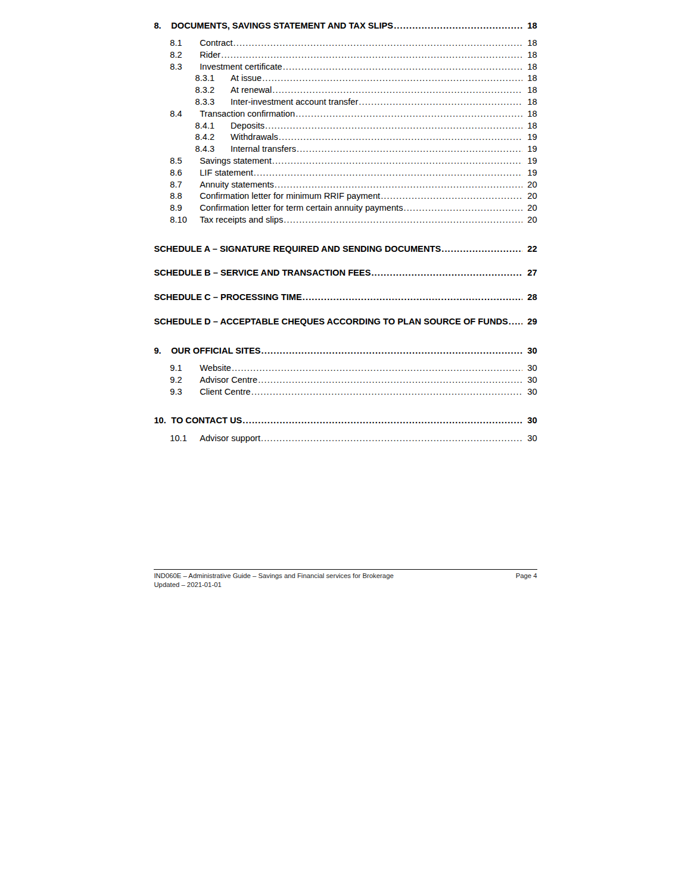8. DOCUMENTS, SAVINGS STATEMENT AND TAX SLIPS .......................................................................................... 18
8.1 Contract ................................................................................................................................................. 18
8.2 Rider ..................................................................................................................................................... 18
8.3 Investment certificate ............................................................................................................................. 18
8.3.1 At issue ......................................................................................................................... 18
8.3.2 At renewal ................................................................................................................... 18
8.3.3 Inter-investment account transfer ..................................................................................... 18
8.4 Transaction confirmation ......................................................................................................................... 18
8.4.1 Deposits ....................................................................................................................... 18
8.4.2 Withdrawals ................................................................................................................ 19
8.4.3 Internal transfers ....................................................................................................... 19
8.5 Savings statement ................................................................................................................................. 19
8.6 LIF statement ....................................................................................................................................... 19
8.7 Annuity statements ............................................................................................................................... 20
8.8 Confirmation letter for minimum RRIF payment ................................................................................. 20
8.9 Confirmation letter for term certain annuity payments ..................................................................... 20
8.10 Tax receipts and slips ............................................................................................................................. 20
SCHEDULE A – SIGNATURE REQUIRED AND SENDING DOCUMENTS ....................................................................... 22
SCHEDULE B – SERVICE AND TRANSACTION FEES ................................................................................................. 27
SCHEDULE C – PROCESSING TIME ................................................................................................................. 28
SCHEDULE D – ACCEPTABLE CHEQUES ACCORDING TO PLAN SOURCE OF FUNDS .................................................... 29
9. OUR OFFICIAL SITES ................................................................................................................................. 30
9.1 Website .................................................................................................................................................. 30
9.2 Advisor Centre ..................................................................................................................................... 30
9.3 Client Centre ......................................................................................................................................... 30
10. TO CONTACT US ......................................................................................................................................... 30
10.1 Advisor support ..................................................................................................................................... 30
IND060E – Administrative Guide – Savings and Financial services for Brokerage
Updated – 2021-01-01
Page 4